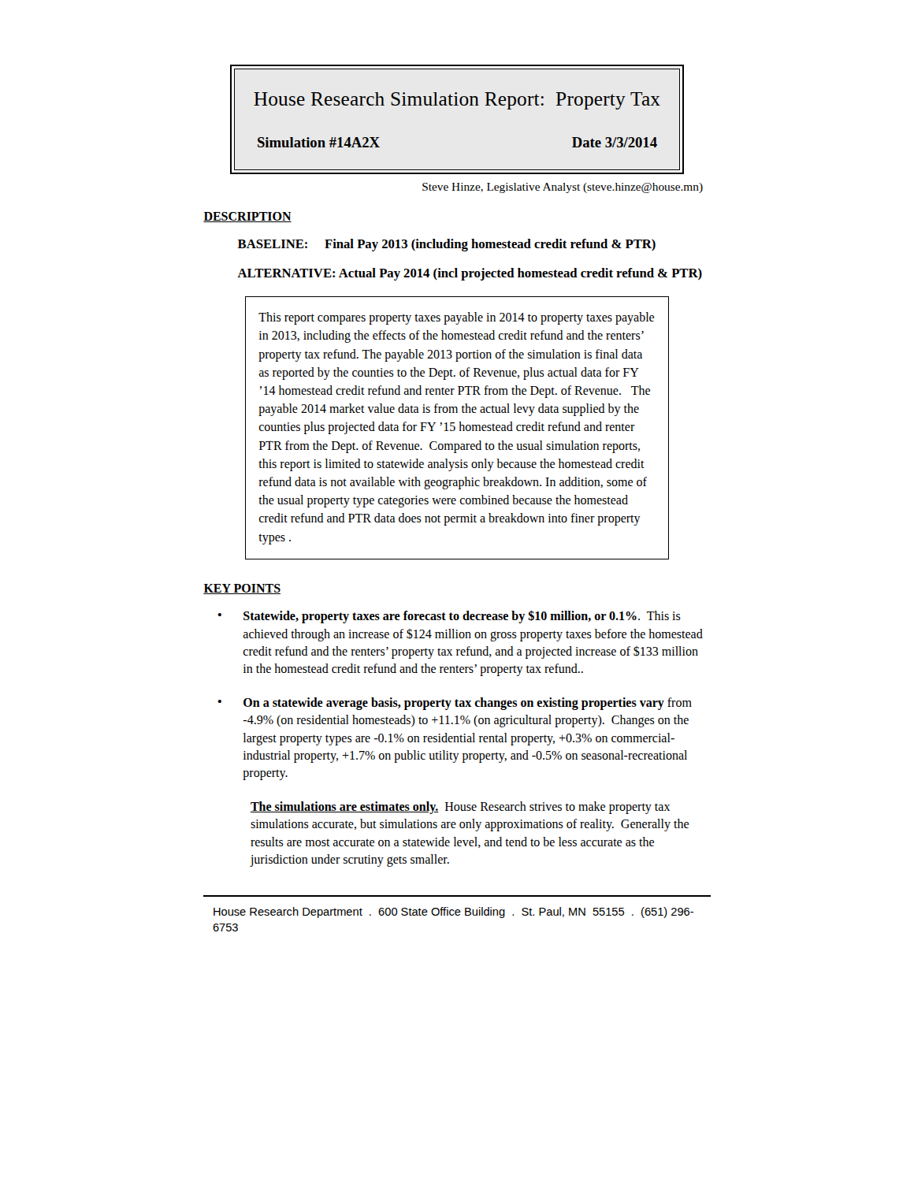House Research Simulation Report: Property Tax
Simulation #14A2X Date 3/3/2014
Steve Hinze, Legislative Analyst (steve.hinze@house.mn)
DESCRIPTION
BASELINE: Final Pay 2013 (including homestead credit refund & PTR)
ALTERNATIVE: Actual Pay 2014 (incl projected homestead credit refund & PTR)
This report compares property taxes payable in 2014 to property taxes payable in 2013, including the effects of the homestead credit refund and the renters’ property tax refund. The payable 2013 portion of the simulation is final data as reported by the counties to the Dept. of Revenue, plus actual data for FY ’14 homestead credit refund and renter PTR from the Dept. of Revenue. The payable 2014 market value data is from the actual levy data supplied by the counties plus projected data for FY ’15 homestead credit refund and renter PTR from the Dept. of Revenue. Compared to the usual simulation reports, this report is limited to statewide analysis only because the homestead credit refund data is not available with geographic breakdown. In addition, some of the usual property type categories were combined because the homestead credit refund and PTR data does not permit a breakdown into finer property types .
KEY POINTS
Statewide, property taxes are forecast to decrease by $10 million, or 0.1%. This is achieved through an increase of $124 million on gross property taxes before the homestead credit refund and the renters’ property tax refund, and a projected increase of $133 million in the homestead credit refund and the renters’ property tax refund..
On a statewide average basis, property tax changes on existing properties vary from -4.9% (on residential homesteads) to +11.1% (on agricultural property). Changes on the largest property types are -0.1% on residential rental property, +0.3% on commercial-industrial property, +1.7% on public utility property, and -0.5% on seasonal-recreational property.
The simulations are estimates only. House Research strives to make property tax simulations accurate, but simulations are only approximations of reality. Generally the results are most accurate on a statewide level, and tend to be less accurate as the jurisdiction under scrutiny gets smaller.
House Research Department . 600 State Office Building . St. Paul, MN 55155 . (651) 296-6753